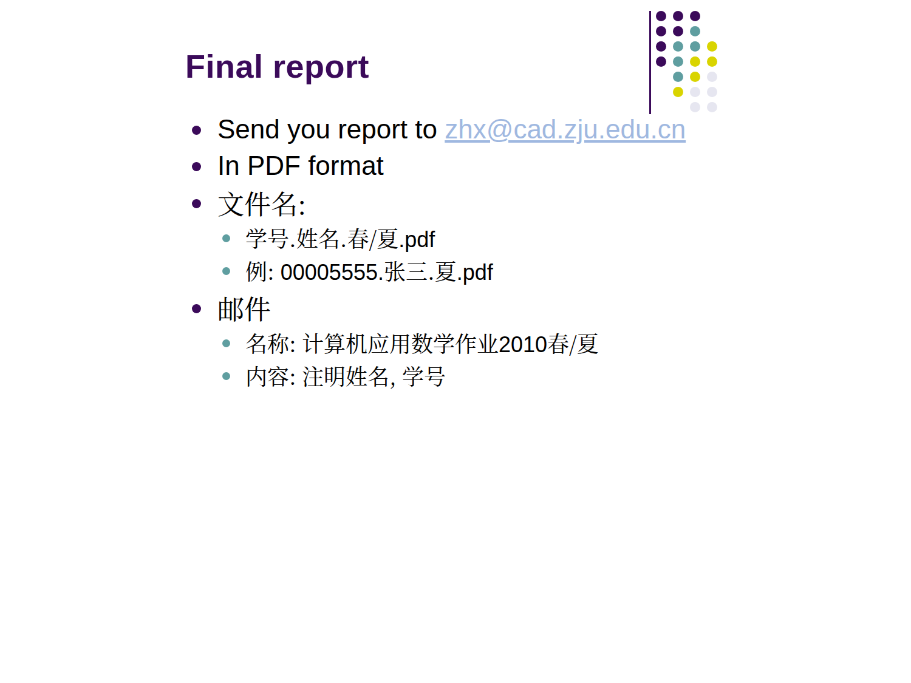Final report
Send you report to zhx@cad.zju.edu.cn
In PDF format
文件名:
学号.姓名.春/夏.pdf
例: 00005555.张三.夏.pdf
邮件
名称: 计算机应用数学作业2010春/夏
内容: 注明姓名, 学号